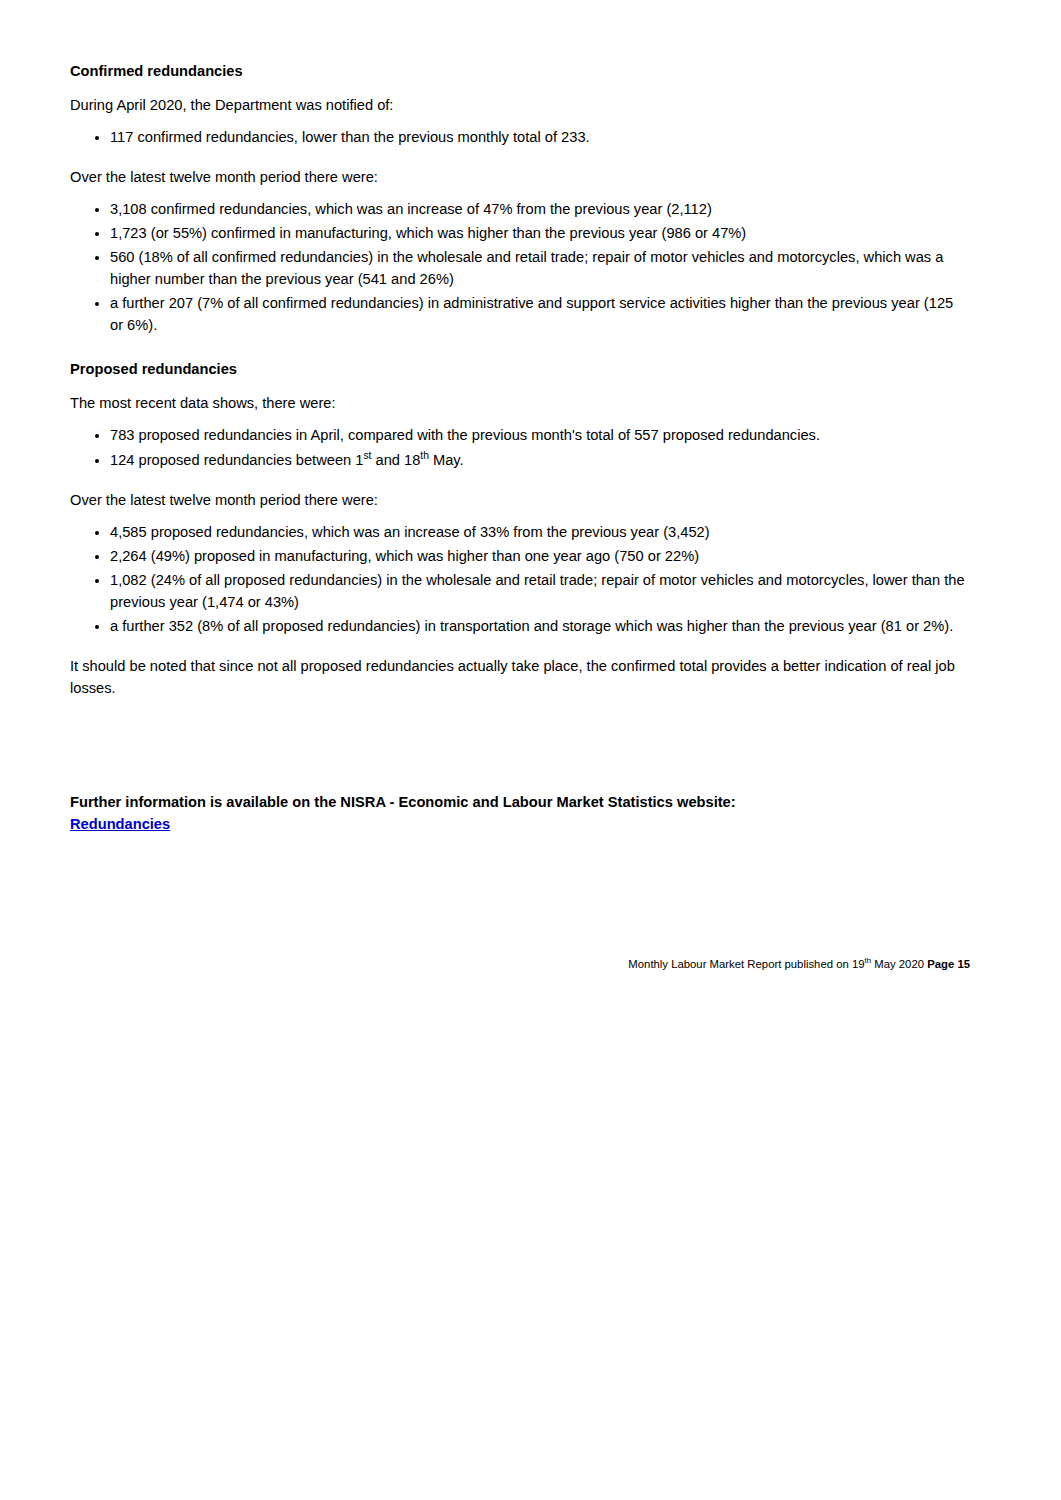Confirmed redundancies
During April 2020, the Department was notified of:
117 confirmed redundancies, lower than the previous monthly total of 233.
Over the latest twelve month period there were:
3,108 confirmed redundancies, which was an increase of 47% from the previous year (2,112)
1,723 (or 55%) confirmed in manufacturing, which was higher than the previous year (986 or 47%)
560 (18% of all confirmed redundancies) in the wholesale and retail trade; repair of motor vehicles and motorcycles, which was a higher number than the previous year (541 and 26%)
a further 207 (7% of all confirmed redundancies) in administrative and support service activities higher than the previous year (125 or 6%).
Proposed redundancies
The most recent data shows, there were:
783 proposed redundancies in April, compared with the previous month's total of 557 proposed redundancies.
124 proposed redundancies between 1st and 18th May.
Over the latest twelve month period there were:
4,585 proposed redundancies, which was an increase of 33% from the previous year (3,452)
2,264 (49%) proposed in manufacturing, which was higher than one year ago (750 or 22%)
1,082 (24% of all proposed redundancies) in the wholesale and retail trade; repair of motor vehicles and motorcycles, lower than the previous year (1,474 or 43%)
a further 352 (8% of all proposed redundancies) in transportation and storage which was higher than the previous year (81 or 2%).
It should be noted that since not all proposed redundancies actually take place, the confirmed total provides a better indication of real job losses.
Further information is available on the NISRA - Economic and Labour Market Statistics website:
Redundancies
Monthly Labour Market Report published on 19th May 2020 Page 15